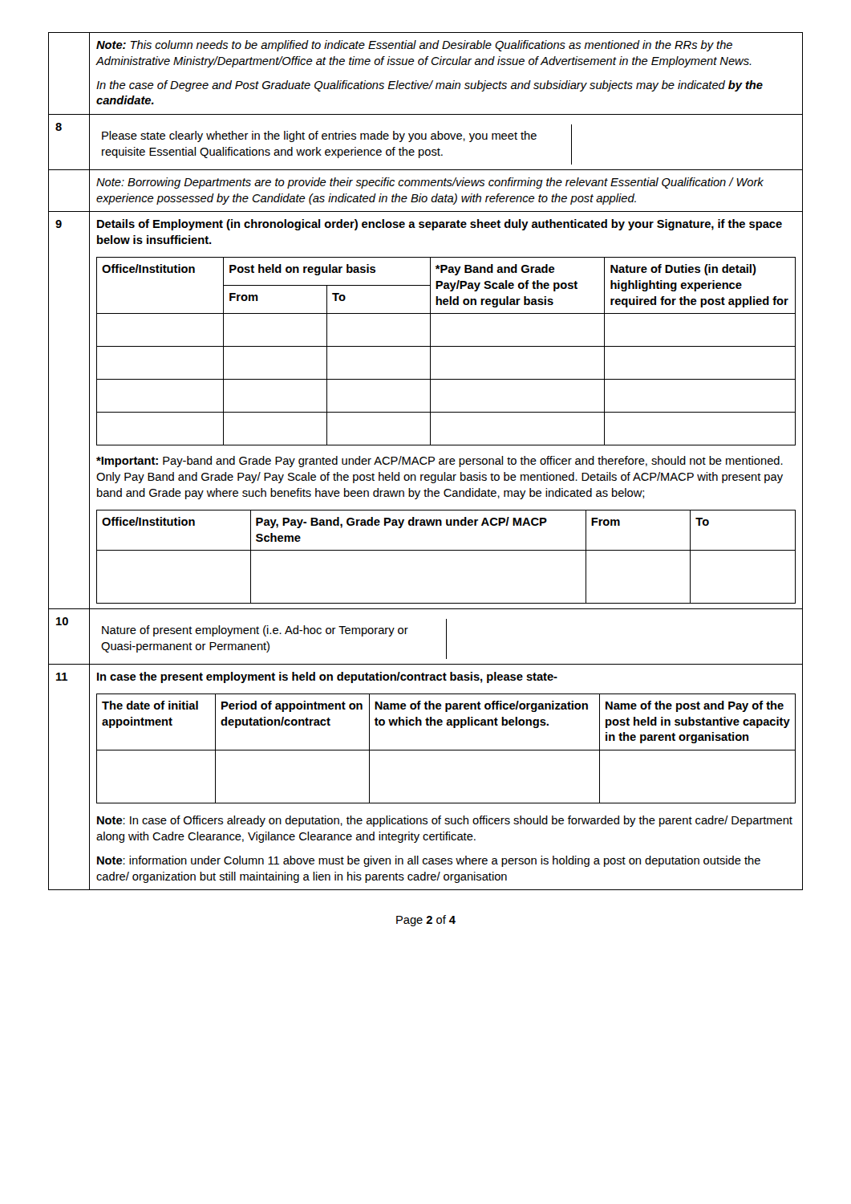| | Note: This column needs to be amplified to indicate Essential and Desirable Qualifications as mentioned in the RRs by the Administrative Ministry/Department/Office at the time of issue of Circular and issue of Advertisement in the Employment News. In the case of Degree and Post Graduate Qualifications Elective/ main subjects and subsidiary subjects may be indicated by the candidate. |
| 8 | / Please state clearly whether in the light of entries made by you above, you meet the requisite Essential Qualifications and work experience of the post. / / |
| | Note: Borrowing Departments are to provide their specific comments/views confirming the relevant Essential Qualification / Work experience possessed by the Candidate (as indicated in the Bio data) with reference to the post applied. |
| 9 | Details of Employment (in chronological order) enclose a separate sheet duly authenticated by your Signature, if the space below is insufficient. / Office/Institution / Post held on regular basis / *Pay Band and Grade Pay/Pay Scale of the post held on regular basis / Nature of Duties (in detail) highlighting experience required for the post applied for / / --- / --- / --- / --- / / From / To / *Important: Pay-band and Grade Pay granted under ACP/MACP are personal to the officer and therefore, should not be mentioned. Only Pay Band and Grade Pay/ Pay Scale of the post held on regular basis to be mentioned. Details of ACP/MACP with present pay band and Grade pay where such benefits have been drawn by the Candidate, may be indicated as below; / Office/Institution / Pay, Pay- Band, Grade Pay drawn under ACP/ MACP Scheme / From / To / / --- / --- / --- / --- / |
| 10 | / Nature of present employment (i.e. Ad-hoc or Temporary or Quasi-permanent or Permanent) / / |
| 11 | In case the present employment is held on deputation/contract basis, please state- / The date of initial appointment / Period of appointment on deputation/contract / Name of the parent office/organization to which the applicant belongs. / Name of the post and Pay of the post held in substantive capacity in the parent organisation / / --- / --- / --- / --- / Note : In case of Officers already on deputation, the applications of such officers should be forwarded by the parent cadre/ Department along with Cadre Clearance, Vigilance Clearance and integrity certificate. Note : information under Column 11 above must be given in all cases where a person is holding a post on deputation outside the cadre/ organization but still maintaining a lien in his parents cadre/ organisation |
Page 2 of 4